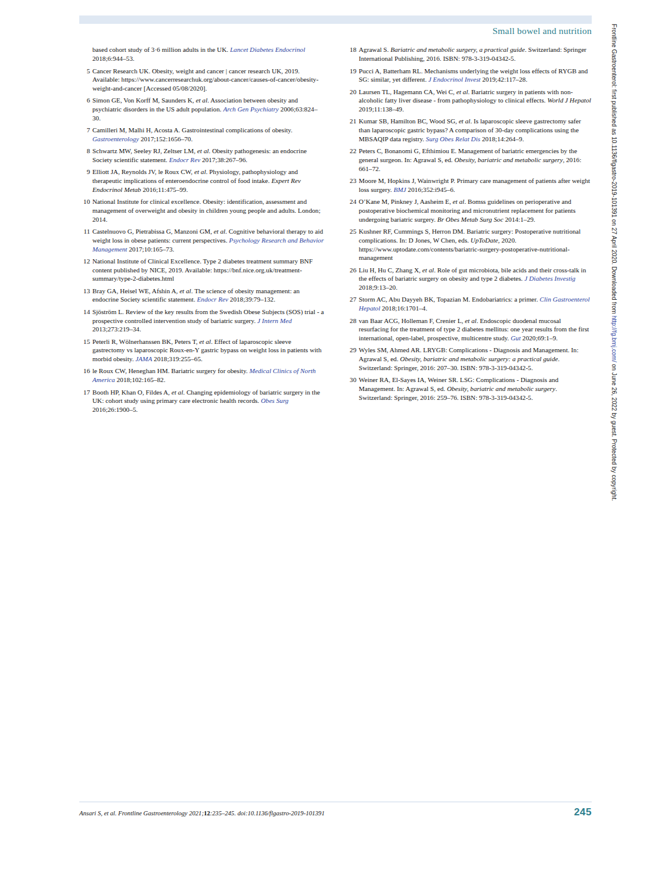Small bowel and nutrition
based cohort study of 3·6 million adults in the UK. Lancet Diabetes Endocrinol 2018;6:944–53.
5 Cancer Research UK. Obesity, weight and cancer | cancer research UK, 2019. Available: https://www.cancerresearchuk.org/about-cancer/causes-of-cancer/obesity-weight-and-cancer [Accessed 05/08/2020].
6 Simon GE, Von Korff M, Saunders K, et al. Association between obesity and psychiatric disorders in the US adult population. Arch Gen Psychiatry 2006;63:824–30.
7 Camilleri M, Malhi H, Acosta A. Gastrointestinal complications of obesity. Gastroenterology 2017;152:1656–70.
8 Schwartz MW, Seeley RJ, Zeltser LM, et al. Obesity pathogenesis: an endocrine Society scientific statement. Endocr Rev 2017;38:267–96.
9 Elliott JA, Reynolds JV, le Roux CW, et al. Physiology, pathophysiology and therapeutic implications of enteroendocrine control of food intake. Expert Rev Endocrinol Metab 2016;11:475–99.
10 National Institute for clinical excellence. Obesity: identification, assessment and management of overweight and obesity in children young people and adults. London; 2014.
11 Castelnuovo G, Pietrabissa G, Manzoni GM, et al. Cognitive behavioral therapy to aid weight loss in obese patients: current perspectives. Psychology Research and Behavior Management 2017;10:165–73.
12 National Institute of Clinical Excellence. Type 2 diabetes treatment summary BNF content published by NICE, 2019. Available: https://bnf.nice.org.uk/treatment-summary/type-2-diabetes.html
13 Bray GA, Heisel WE, Afshin A, et al. The science of obesity management: an endocrine Society scientific statement. Endocr Rev 2018;39:79–132.
14 Sjöström L. Review of the key results from the Swedish Obese Subjects (SOS) trial - a prospective controlled intervention study of bariatric surgery. J Intern Med 2013;273:219–34.
15 Peterli R, Wölnerhanssen BK, Peters T, et al. Effect of laparoscopic sleeve gastrectomy vs laparoscopic Roux-en-Y gastric bypass on weight loss in patients with morbid obesity. JAMA 2018;319:255–65.
16 le Roux CW, Heneghan HM. Bariatric surgery for obesity. Medical Clinics of North America 2018;102:165–82.
17 Booth HP, Khan O, Fildes A, et al. Changing epidemiology of bariatric surgery in the UK: cohort study using primary care electronic health records. Obes Surg 2016;26:1900–5.
18 Agrawal S. Bariatric and metabolic surgery, a practical guide. Switzerland: Springer International Publishing, 2016. ISBN: 978-3-319-04342-5.
19 Pucci A, Batterham RL. Mechanisms underlying the weight loss effects of RYGB and SG: similar, yet different. J Endocrinol Invest 2019;42:117–28.
20 Laursen TL, Hagemann CA, Wei C, et al. Bariatric surgery in patients with non-alcoholic fatty liver disease - from pathophysiology to clinical effects. World J Hepatol 2019;11:138–49.
21 Kumar SB, Hamilton BC, Wood SG, et al. Is laparoscopic sleeve gastrectomy safer than laparoscopic gastric bypass? A comparison of 30-day complications using the MBSAQIP data registry. Surg Obes Relat Dis 2018;14:264–9.
22 Peters C, Bonanomi G, Efthimiou E. Management of bariatric emergencies by the general surgeon. In: Agrawal S, ed. Obesity, bariatric and metabolic surgery, 2016: 661–72.
23 Moore M, Hopkins J, Wainwright P. Primary care management of patients after weight loss surgery. BMJ 2016;352:i945–6.
24 O’Kane M, Pinkney J, Aasheim E, et al. Bomss guidelines on perioperative and postoperative biochemical monitoring and micronutrient replacement for patients undergoing bariatric surgery. Br Obes Metab Surg Soc 2014:1–29.
25 Kushner RF, Cummings S, Herron DM. Bariatric surgery: Postoperative nutritional complications. In: D Jones, W Chen, eds. UpToDate, 2020. https://www.uptodate.com/contents/bariatric-surgery-postoperative-nutritional-management
26 Liu H, Hu C, Zhang X, et al. Role of gut microbiota, bile acids and their cross-talk in the effects of bariatric surgery on obesity and type 2 diabetes. J Diabetes Investig 2018;9:13–20.
27 Storm AC, Abu Dayyeh BK, Topazian M. Endobariatrics: a primer. Clin Gastroenterol Hepatol 2018;16:1701–4.
28 van Baar ACG, Holleman F, Crenier L, et al. Endoscopic duodenal mucosal resurfacing for the treatment of type 2 diabetes mellitus: one year results from the first international, open-label, prospective, multicentre study. Gut 2020;69:1–9.
29 Wyles SM, Ahmed AR. LRYGB: Complications - Diagnosis and Management. In: Agrawal S, ed. Obesity, bariatric and metabolic surgery: a practical guide. Switzerland: Springer, 2016: 207–30. ISBN: 978-3-319-04342-5.
30 Weiner RA, El-Sayes IA, Weiner SR. LSG: Complications - Diagnosis and Management. In: Agrawal S, ed. Obesity, bariatric and metabolic surgery. Switzerland: Springer, 2016: 259–76. ISBN: 978-3-319-04342-5.
Ansari S, et al. Frontline Gastroenterology 2021;12:235–245. doi:10.1136/flgastro-2019-101391
245
Frontline Gastroenterol: first published as 10.1136/flgastro-2019-101391 on 27 April 2020. Downloaded from http://fg.bmj.com/ on June 26, 2022 by guest. Protected by copyright.